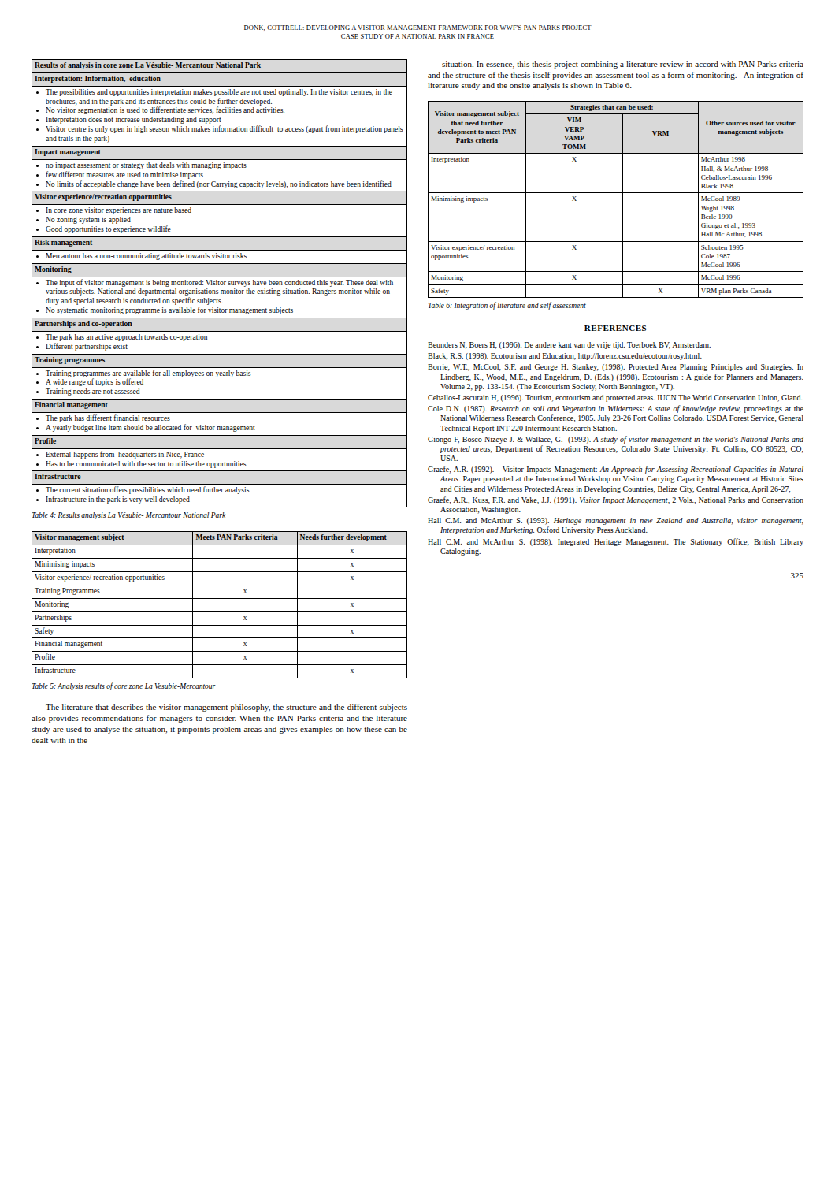DONK, COTTRELL: DEVELOPING A VISITOR MANAGEMENT FRAMEWORK FOR WWF'S PAN PARKS PROJECT
CASE STUDY OF A NATIONAL PARK IN FRANCE
| Results of analysis in core zone La Vésubie- Mercantour National Park |
| Interpretation: Information, education |
| The possibilities and opportunities interpretation makes possible are not used optimally. In the visitor centres, in the brochures, and in the park and its entrances this could be further developed. No visitor segmentation is used to differentiate services, facilities and activities. Interpretation does not increase understanding and support Visitor centre is only open in high season which makes information difficult to access (apart from interpretation panels and trails in the park) |
| Impact management |
| no impact assessment or strategy that deals with managing impacts few different measures are used to minimise impacts No limits of acceptable change have been defined (nor Carrying capacity levels), no indicators have been identified |
| Visitor experience/recreation opportunities |
| In core zone visitor experiences are nature based No zoning system is applied Good opportunities to experience wildlife |
| Risk management |
| Mercantour has a non-communicating attitude towards visitor risks |
| Monitoring |
| The input of visitor management is being monitored: Visitor surveys have been conducted this year. These deal with various subjects. National and departmental organisations monitor the existing situation. Rangers monitor while on duty and special research is conducted on specific subjects. No systematic monitoring programme is available for visitor management subjects |
| Partnerships and co-operation |
| The park has an active approach towards co-operation Different partnerships exist |
| Training programmes |
| Training programmes are available for all employees on yearly basis A wide range of topics is offered Training needs are not assessed |
| Financial management |
| The park has different financial resources A yearly budget line item should be allocated for visitor management |
| Profile |
| External-happens from headquarters in Nice, France Has to be communicated with the sector to utilise the opportunities |
| Infrastructure |
| The current situation offers possibilities which need further analysis Infrastructure in the park is very well developed |
Table 4: Results analysis La Vésubie- Mercantour National Park
| Visitor management subject | Meets PAN Parks criteria | Needs further development |
| Interpretation | | x |
| Minimising impacts | | x |
| Visitor experience/ recreation opportunities | | x |
| Training Programmes | x | |
| Monitoring | | x |
| Partnerships | x | |
| Safety | | x |
| Financial management | x | |
| Profile | x | |
| Infrastructure | | x |
Table 5: Analysis results of core zone La Vesubie-Mercantour
The literature that describes the visitor management philosophy, the structure and the different subjects also provides recommendations for managers to consider. When the PAN Parks criteria and the literature study are used to analyse the situation, it pinpoints problem areas and gives examples on how these can be dealt with in the
situation. In essence, this thesis project combining a literature review in accord with PAN Parks criteria and the structure of the thesis itself provides an assessment tool as a form of monitoring. An integration of literature study and the onsite analysis is shown in Table 6.
| Visitor management subject that need further development to meet PAN Parks criteria | Strategies that can be used: | Other sources used for visitor management subjects |
| VIM VERP VAMP TOMM | VRM |
| Interpretation | X | | McArthur 1998 Hall, & McArthur 1998 Ceballos-Lascurain 1996 Black 1998 |
| Minimising impacts | X | | McCool 1989 Wight 1998 Berle 1990 Giongo et al., 1993 Hall Mc Arthur, 1998 |
| Visitor experience/ recreation opportunities | X | | Schouten 1995 Cole 1987 McCool 1996 |
| Monitoring | X | | McCool 1996 |
| Safety | | X | VRM plan Parks Canada |
Table 6: Integration of literature and self assessment
REFERENCES
Beunders N, Boers H, (1996). De andere kant van de vrije tijd. Toerboek BV, Amsterdam.
Black, R.S. (1998). Ecotourism and Education, http://lorenz.csu.edu/ecotour/rosy.html.
Borrie, W.T., McCool, S.F. and George H. Stankey, (1998). Protected Area Planning Principles and Strategies. In Lindberg, K., Wood, M.E., and Engeldrum, D. (Eds.) (1998). Ecotourism : A guide for Planners and Managers. Volume 2, pp. 133-154. (The Ecotourism Society, North Bennington, VT).
Ceballos-Lascurain H, (1996). Tourism, ecotourism and protected areas. IUCN The World Conservation Union, Gland.
Cole D.N. (1987). Research on soil and Vegetation in Wilderness: A state of knowledge review, proceedings at the National Wilderness Research Conference, 1985. July 23-26 Fort Collins Colorado. USDA Forest Service, General Technical Report INT-220 Intermount Research Station.
Giongo F, Bosco-Nizeye J. & Wallace, G. (1993). A study of visitor management in the world's National Parks and protected areas, Department of Recreation Resources, Colorado State University: Ft. Collins, CO 80523, CO, USA.
Graefe, A.R. (1992). Visitor Impacts Management: An Approach for Assessing Recreational Capacities in Natural Areas. Paper presented at the International Workshop on Visitor Carrying Capacity Measurement at Historic Sites and Cities and Wilderness Protected Areas in Developing Countries, Belize City, Central America, April 26-27,
Graefe, A.R., Kuss, F.R. and Vake, J.J. (1991). Visitor Impact Management, 2 Vols., National Parks and Conservation Association, Washington.
Hall C.M. and McArthur S. (1993). Heritage management in new Zealand and Australia, visitor management, Interpretation and Marketing. Oxford University Press Auckland.
Hall C.M. and McArthur S. (1998). Integrated Heritage Management. The Stationary Office, British Library Cataloguing.
325